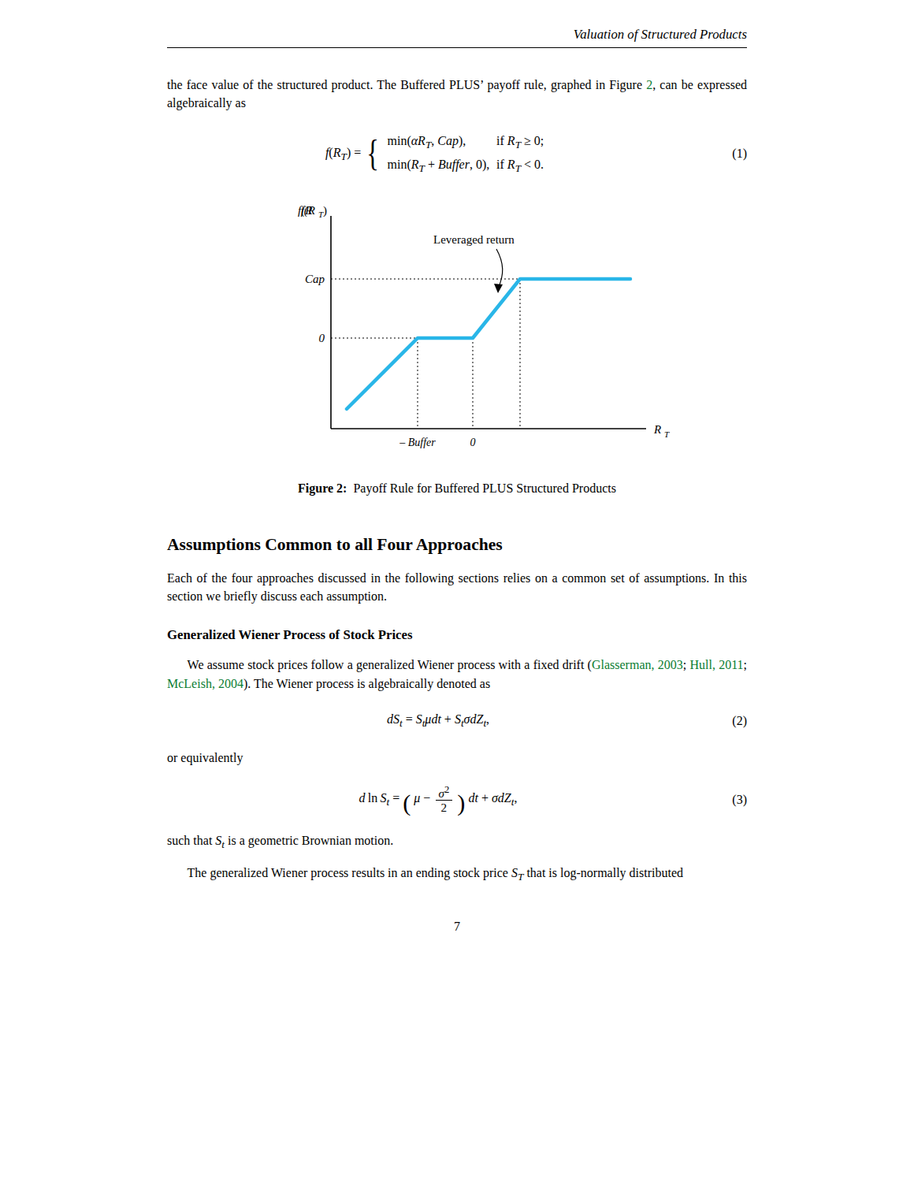Valuation of Structured Products
the face value of the structured product. The Buffered PLUS’ payoff rule, graphed in Figure 2, can be expressed algebraically as
f(RT) = {
| min( αR T , Cap ), | if R T ≥ 0; |
| min( R T + Buffer , 0), | if R T < 0. |
(1)
f(R f(R T ) R T Cap 0 – Buffer 0 Leveraged return
Figure 2: Payoff Rule for Buffered PLUS Structured Products
Assumptions Common to all Four Approaches
Each of the four approaches discussed in the following sections relies on a common set of assumptions. In this section we briefly discuss each assumption.
Generalized Wiener Process of Stock Prices
We assume stock prices follow a generalized Wiener process with a fixed drift (Glasserman, 2003; Hull, 2011; McLeish, 2004). The Wiener process is algebraically denoted as
dSt = Stμdt + StσdZt,
(2)
or equivalently
d ln St = ( μ − σ22 ) dt + σdZt,
(3)
such that St is a geometric Brownian motion.
The generalized Wiener process results in an ending stock price ST that is log-normally distributed
7